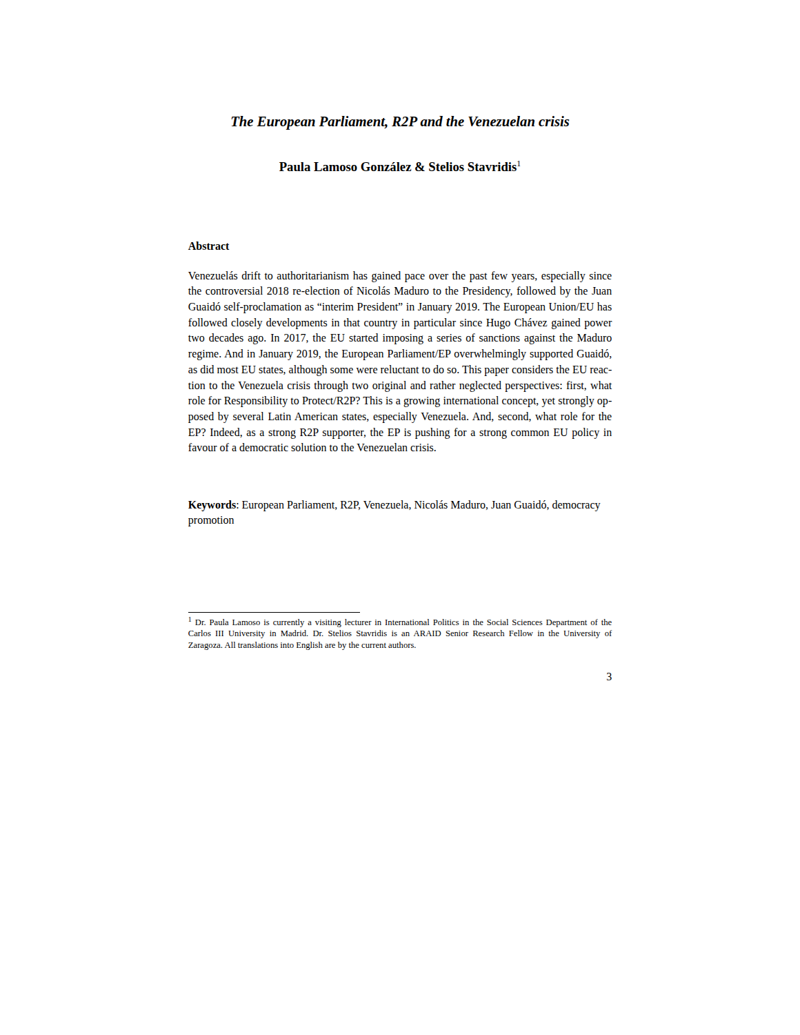The European Parliament, R2P and the Venezuelan crisis
Paula Lamoso González & Stelios Stavridis1
Abstract
Venezuelás drift to authoritarianism has gained pace over the past few years, especially since the controversial 2018 re-election of Nicolás Maduro to the Presidency, followed by the Juan Guaidó self-proclamation as “interim President” in January 2019. The European Union/EU has followed closely developments in that country in particular since Hugo Chávez gained power two decades ago. In 2017, the EU started imposing a series of sanctions against the Maduro regime. And in January 2019, the European Parliament/EP overwhelmingly supported Guaidó, as did most EU states, although some were reluctant to do so. This paper considers the EU reaction to the Venezuela crisis through two original and rather neglected perspectives: first, what role for Responsibility to Protect/R2P? This is a growing international concept, yet strongly opposed by several Latin American states, especially Venezuela. And, second, what role for the EP? Indeed, as a strong R2P supporter, the EP is pushing for a strong common EU policy in favour of a democratic solution to the Venezuelan crisis.
Keywords: European Parliament, R2P, Venezuela, Nicolás Maduro, Juan Guaidó, democracy promotion
1 Dr. Paula Lamoso is currently a visiting lecturer in International Politics in the Social Sciences Department of the Carlos III University in Madrid. Dr. Stelios Stavridis is an ARAID Senior Research Fellow in the University of Zaragoza. All translations into English are by the current authors.
3